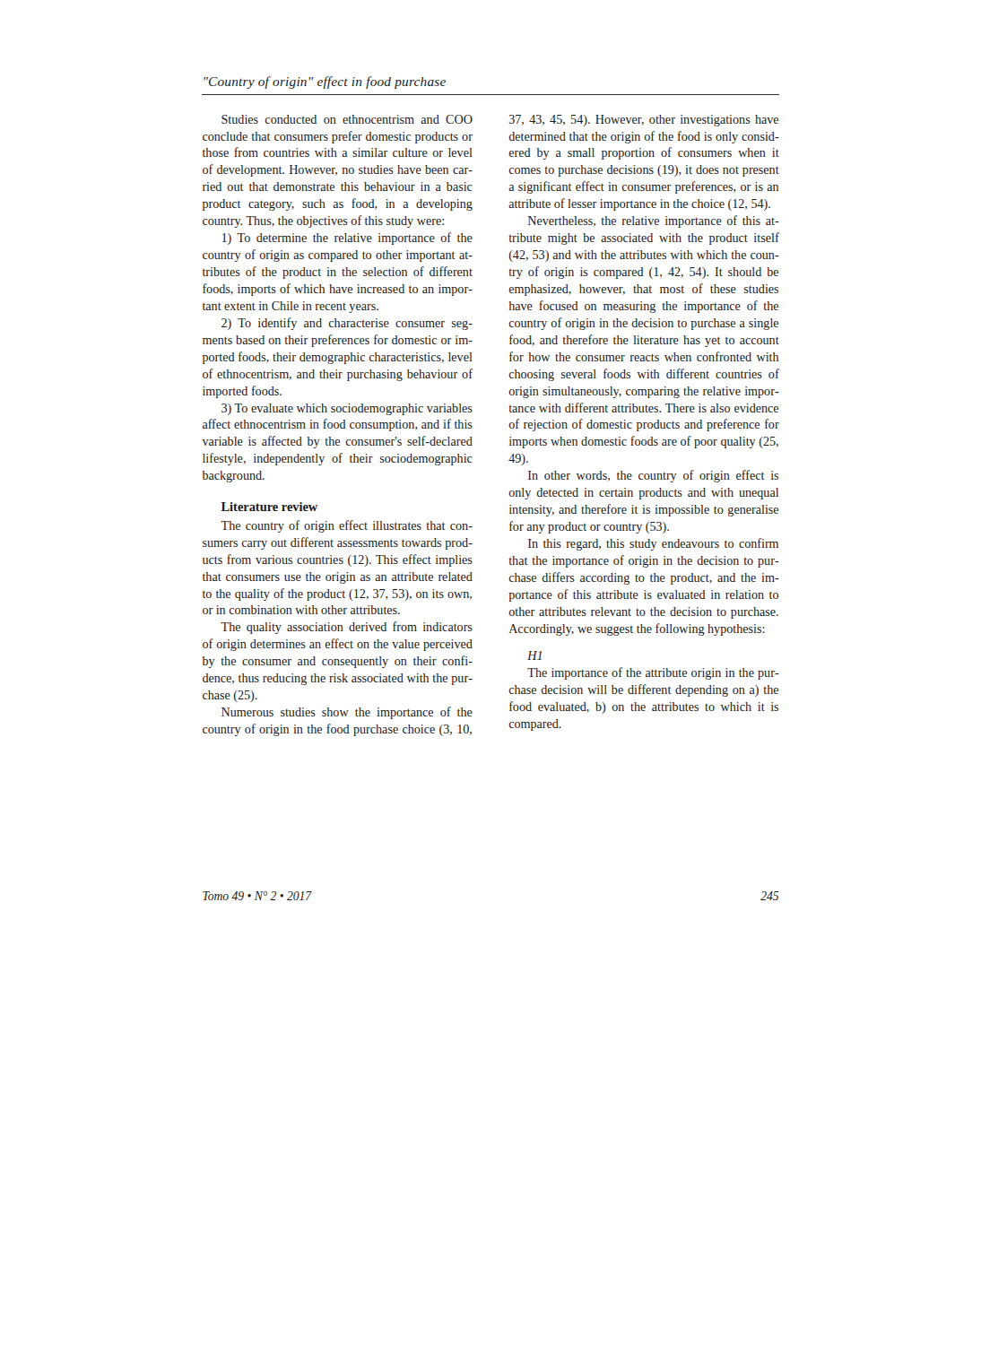"Country of origin" effect in food purchase
Studies conducted on ethnocentrism and COO conclude that consumers prefer domestic products or those from countries with a similar culture or level of development. However, no studies have been carried out that demonstrate this behaviour in a basic product category, such as food, in a developing country. Thus, the objectives of this study were:
1) To determine the relative importance of the country of origin as compared to other important attributes of the product in the selection of different foods, imports of which have increased to an important extent in Chile in recent years.
2) To identify and characterise consumer segments based on their preferences for domestic or imported foods, their demographic characteristics, level of ethnocentrism, and their purchasing behaviour of imported foods.
3) To evaluate which sociodemographic variables affect ethnocentrism in food consumption, and if this variable is affected by the consumer's self-declared lifestyle, independently of their sociodemographic background.
Literature review
The country of origin effect illustrates that consumers carry out different assessments towards products from various countries (12). This effect implies that consumers use the origin as an attribute related to the quality of the product (12, 37, 53), on its own, or in combination with other attributes.
The quality association derived from indicators of origin determines an effect on the value perceived by the consumer and consequently on their confidence, thus reducing the risk associated with the purchase (25).
Numerous studies show the importance of the country of origin in the food purchase choice (3, 10, 37, 43, 45, 54). However, other investigations have determined that the origin of the food is only considered by a small proportion of consumers when it comes to purchase decisions (19), it does not present a significant effect in consumer preferences, or is an attribute of lesser importance in the choice (12, 54).
Nevertheless, the relative importance of this attribute might be associated with the product itself (42, 53) and with the attributes with which the country of origin is compared (1, 42, 54). It should be emphasized, however, that most of these studies have focused on measuring the importance of the country of origin in the decision to purchase a single food, and therefore the literature has yet to account for how the consumer reacts when confronted with choosing several foods with different countries of origin simultaneously, comparing the relative importance with different attributes. There is also evidence of rejection of domestic products and preference for imports when domestic foods are of poor quality (25, 49).
In other words, the country of origin effect is only detected in certain products and with unequal intensity, and therefore it is impossible to generalise for any product or country (53).
In this regard, this study endeavours to confirm that the importance of origin in the decision to purchase differs according to the product, and the importance of this attribute is evaluated in relation to other attributes relevant to the decision to purchase. Accordingly, we suggest the following hypothesis:
H1
The importance of the attribute origin in the purchase decision will be different depending on a) the food evaluated, b) on the attributes to which it is compared.
Tomo 49 • N° 2 • 2017 245